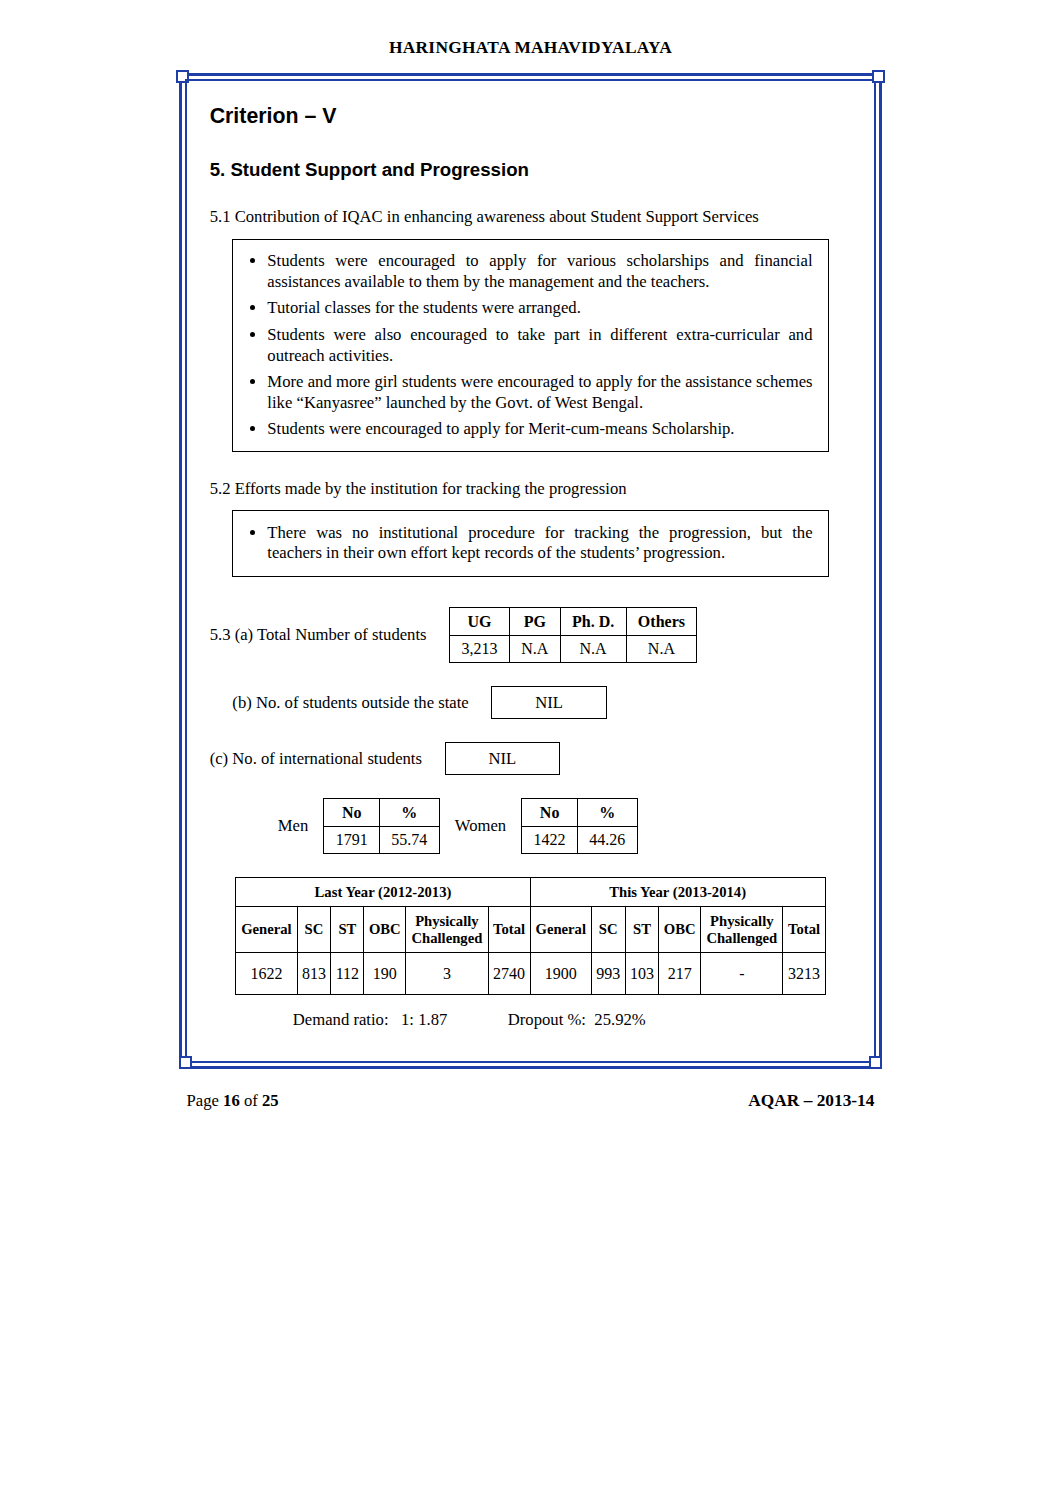HARINGHATA MAHAVIDYALAYA
Criterion – V
5. Student Support and Progression
5.1 Contribution of IQAC in enhancing awareness about Student Support Services
Students were encouraged to apply for various scholarships and financial assistances available to them by the management and the teachers.
Tutorial classes for the students were arranged.
Students were also encouraged to take part in different extra-curricular and outreach activities.
More and more girl students were encouraged to apply for the assistance schemes like “Kanyasree” launched by the Govt. of West Bengal.
Students were encouraged to apply for Merit-cum-means Scholarship.
5.2 Efforts made by the institution for tracking the progression
There was no institutional procedure for tracking the progression, but the teachers in their own effort kept records of the students’ progression.
5.3 (a) Total Number of students
| UG | PG | Ph. D. | Others |
| --- | --- | --- | --- |
| 3,213 | N.A | N.A | N.A |
(b) No. of students outside the state NIL
(c) No. of international students NIL
Men
| No | % |
| --- | --- |
| 1791 | 55.74 |
Women
| No | % |
| --- | --- |
| 1422 | 44.26 |
| Last Year (2012-2013) | This Year (2013-2014) |
| --- | --- |
| General | SC | ST | OBC | Physically Challenged | Total | General | SC | ST | OBC | Physically Challenged | Total |
| 1622 | 813 | 112 | 190 | 3 | 2740 | 1900 | 993 | 103 | 217 | - | 3213 |
Demand ratio: 1: 1.87 Dropout %: 25.92%
Page 16 of 25
AQAR – 2013-14